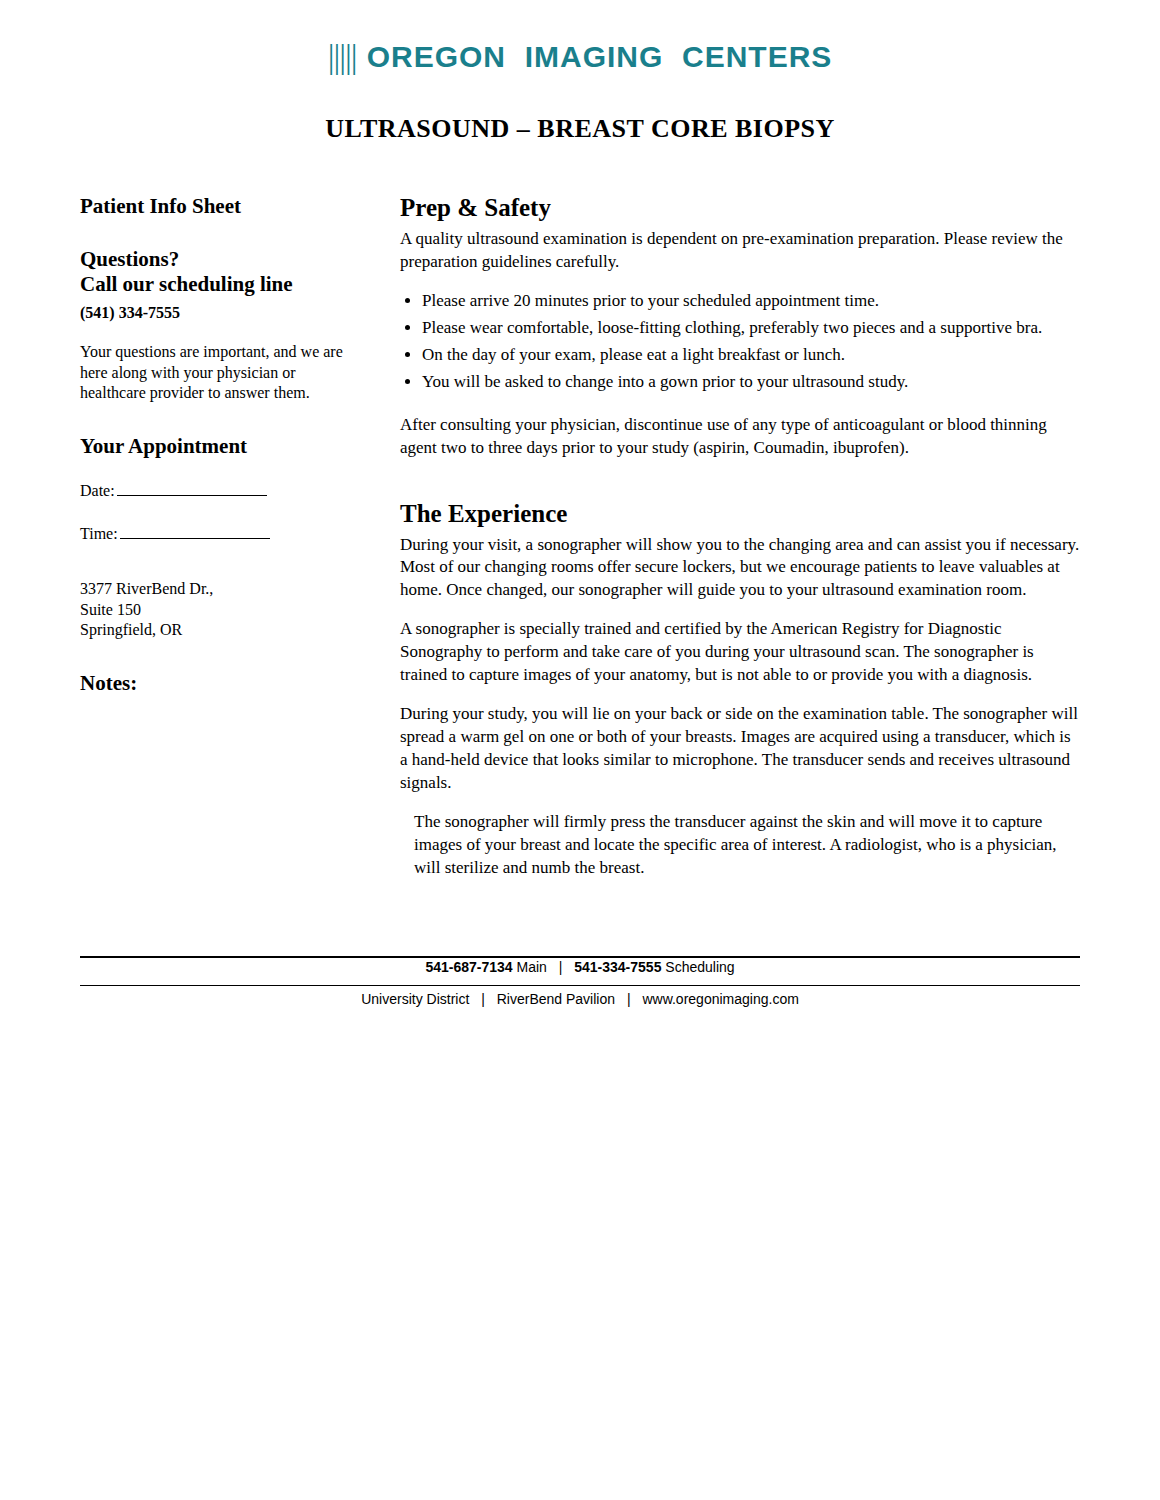|||||OREGON IMAGING CENTERS
ULTRASOUND – BREAST CORE BIOPSY
Patient Info Sheet
Questions?
Call our scheduling line
(541) 334-7555
Your questions are important, and we are here along with your physician or healthcare provider to answer them.
Your Appointment
Date:
Time:
3377 RiverBend Dr.,
Suite 150
Springfield, OR
Notes:
Prep & Safety
A quality ultrasound examination is dependent on pre-examination preparation. Please review the preparation guidelines carefully.
Please arrive 20 minutes prior to your scheduled appointment time.
Please wear comfortable, loose-fitting clothing, preferably two pieces and a supportive bra.
On the day of your exam, please eat a light breakfast or lunch.
You will be asked to change into a gown prior to your ultrasound study.
After consulting your physician, discontinue use of any type of anticoagulant or blood thinning agent two to three days prior to your study (aspirin, Coumadin, ibuprofen).
The Experience
During your visit, a sonographer will show you to the changing area and can assist you if necessary. Most of our changing rooms offer secure lockers, but we encourage patients to leave valuables at home. Once changed, our sonographer will guide you to your ultrasound examination room.
A sonographer is specially trained and certified by the American Registry for Diagnostic Sonography to perform and take care of you during your ultrasound scan. The sonographer is trained to capture images of your anatomy, but is not able to or provide you with a diagnosis.
During your study, you will lie on your back or side on the examination table. The sonographer will spread a warm gel on one or both of your breasts. Images are acquired using a transducer, which is a hand-held device that looks similar to microphone. The transducer sends and receives ultrasound signals.
The sonographer will firmly press the transducer against the skin and will move it to capture images of your breast and locate the specific area of interest. A radiologist, who is a physician, will sterilize and numb the breast.
541-687-7134 Main | 541-334-7555 Scheduling
University District | RiverBend Pavilion | www.oregonimaging.com